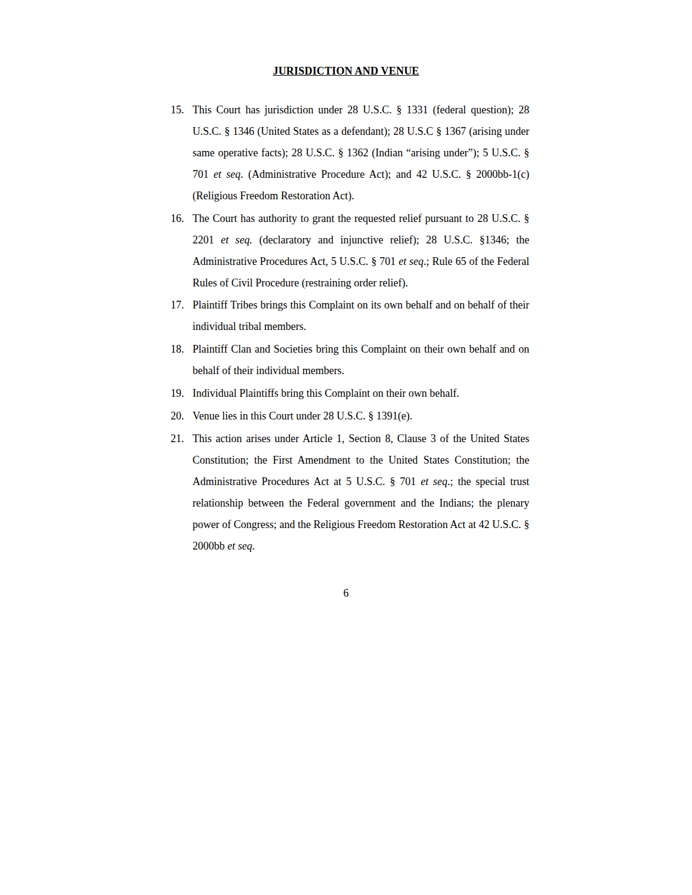JURISDICTION AND VENUE
This Court has jurisdiction under 28 U.S.C. § 1331 (federal question); 28 U.S.C. § 1346 (United States as a defendant); 28 U.S.C § 1367 (arising under same operative facts); 28 U.S.C. § 1362 (Indian “arising under”); 5 U.S.C. § 701 et seq. (Administrative Procedure Act); and 42 U.S.C. § 2000bb-1(c) (Religious Freedom Restoration Act).
The Court has authority to grant the requested relief pursuant to 28 U.S.C. § 2201 et seq. (declaratory and injunctive relief); 28 U.S.C. §1346; the Administrative Procedures Act, 5 U.S.C. § 701 et seq.; Rule 65 of the Federal Rules of Civil Procedure (restraining order relief).
Plaintiff Tribes brings this Complaint on its own behalf and on behalf of their individual tribal members.
Plaintiff Clan and Societies bring this Complaint on their own behalf and on behalf of their individual members.
Individual Plaintiffs bring this Complaint on their own behalf.
Venue lies in this Court under 28 U.S.C. § 1391(e).
This action arises under Article 1, Section 8, Clause 3 of the United States Constitution; the First Amendment to the United States Constitution; the Administrative Procedures Act at 5 U.S.C. § 701 et seq.; the special trust relationship between the Federal government and the Indians; the plenary power of Congress; and the Religious Freedom Restoration Act at 42 U.S.C. § 2000bb et seq.
6